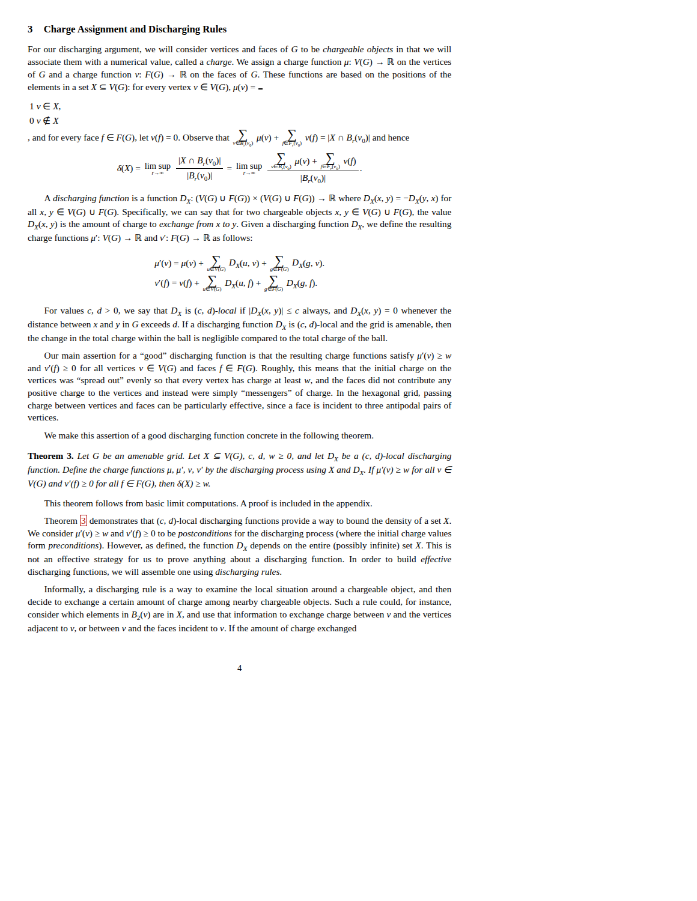3 Charge Assignment and Discharging Rules
For our discharging argument, we will consider vertices and faces of G to be chargeable objects in that we will associate them with a numerical value, called a charge. We assign a charge function μ: V(G) → ℝ on the vertices of G and a charge function ν: F(G) → ℝ on the faces of G. These functions are based on the positions of the elements in a set X ⊆ V(G): for every vertex v ∈ V(G), μ(v) =
| 1 | v ∈ X , |
| 0 | v ∉ X |
, and for every face f ∈ F(G), let ν(f) = 0. Observe that ∑v∈Br(v0) μ(v) + ∑f∈Fr(v0) ν(f) = |X ∩ Br(v0)| and hence
δ(X) = lim sup r→∞ |X ∩ Br(v0)||Br(v0)| = lim sup r→∞ ∑v∈Br(v0) μ(v) + ∑f∈Fr(v0) ν(f)|Br(v0)|.
A discharging function is a function DX: (V(G) ∪ F(G)) × (V(G) ∪ F(G)) → ℝ where DX(x, y) = −DX(y, x) for all x, y ∈ V(G) ∪ F(G). Specifically, we can say that for two chargeable objects x, y ∈ V(G) ∪ F(G), the value DX(x, y) is the amount of charge to exchange from x to y. Given a discharging function DX, we define the resulting charge functions μ′: V(G) → ℝ and ν′: F(G) → ℝ as follows:
μ′(v) = μ(v) + ∑u∈V(G) DX(u, v) + ∑g∈F(G) DX(g, v). ν′(f) = ν(f) + ∑u∈V(G) DX(u, f) + ∑g∈F(G) DX(g, f).
For values c, d > 0, we say that DX is (c, d)-local if |DX(x, y)| ≤ c always, and DX(x, y) = 0 whenever the distance between x and y in G exceeds d. If a discharging function DX is (c, d)-local and the grid is amenable, then the change in the total charge within the ball is negligible compared to the total charge of the ball.
Our main assertion for a “good” discharging function is that the resulting charge functions satisfy μ′(v) ≥ w and ν′(f) ≥ 0 for all vertices v ∈ V(G) and faces f ∈ F(G). Roughly, this means that the initial charge on the vertices was “spread out” evenly so that every vertex has charge at least w, and the faces did not contribute any positive charge to the vertices and instead were simply “messengers” of charge. In the hexagonal grid, passing charge between vertices and faces can be particularly effective, since a face is incident to three antipodal pairs of vertices.
We make this assertion of a good discharging function concrete in the following theorem.
Theorem 3. Let G be an amenable grid. Let X ⊆ V(G), c, d, w ≥ 0, and let DX be a (c, d)-local discharging function. Define the charge functions μ, μ′, ν, ν′ by the discharging process using X and DX. If μ′(v) ≥ w for all v ∈ V(G) and ν′(f) ≥ 0 for all f ∈ F(G), then δ(X) ≥ w.
This theorem follows from basic limit computations. A proof is included in the appendix.
Theorem 3 demonstrates that (c, d)-local discharging functions provide a way to bound the density of a set X. We consider μ′(v) ≥ w and ν′(f) ≥ 0 to be postconditions for the discharging process (where the initial charge values form preconditions). However, as defined, the function DX depends on the entire (possibly infinite) set X. This is not an effective strategy for us to prove anything about a discharging function. In order to build effective discharging functions, we will assemble one using discharging rules.
Informally, a discharging rule is a way to examine the local situation around a chargeable object, and then decide to exchange a certain amount of charge among nearby chargeable objects. Such a rule could, for instance, consider which elements in B2(v) are in X, and use that information to exchange charge between v and the vertices adjacent to v, or between v and the faces incident to v. If the amount of charge exchanged
4